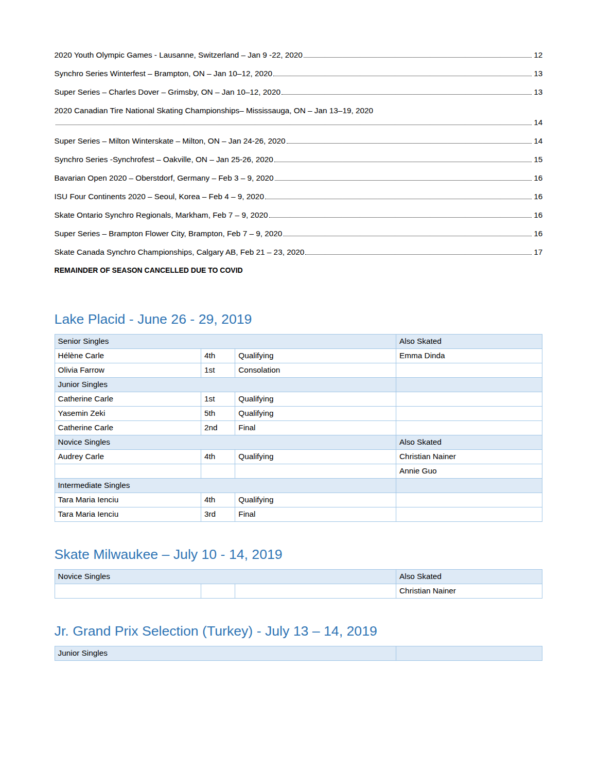2020 Youth Olympic Games - Lausanne, Switzerland – Jan 9 -22, 2020 12
Synchro Series Winterfest – Brampton, ON – Jan 10–12, 2020 13
Super Series – Charles Dover – Grimsby, ON – Jan 10–12, 2020 13
2020 Canadian Tire National Skating Championships– Mississauga, ON – Jan 13–19, 2020
14
Super Series – Milton Winterskate – Milton, ON – Jan 24-26, 2020 14
Synchro Series -Synchrofest – Oakville, ON – Jan 25-26, 2020 15
Bavarian Open 2020 – Oberstdorf, Germany – Feb 3 – 9, 2020 16
ISU Four Continents 2020 – Seoul, Korea – Feb 4 – 9, 2020 16
Skate Ontario Synchro Regionals, Markham, Feb 7 – 9, 2020 16
Super Series – Brampton Flower City, Brampton, Feb 7 – 9, 2020 16
Skate Canada Synchro Championships, Calgary AB, Feb 21 – 23, 2020 17
REMAINDER OF SEASON CANCELLED DUE TO COVID
Lake Placid - June 26 - 29, 2019
| Senior Singles | Also Skated |
| Hélène Carle | 4th | Qualifying | Emma Dinda |
| Olivia Farrow | 1st | Consolation | |
| Junior Singles | |
| Catherine Carle | 1st | Qualifying | |
| Yasemin Zeki | 5th | Qualifying | |
| Catherine Carle | 2nd | Final | |
| Novice Singles | Also Skated |
| Audrey Carle | 4th | Qualifying | Christian Nainer |
| | | | Annie Guo |
| Intermediate Singles | |
| Tara Maria Ienciu | 4th | Qualifying | |
| Tara Maria Ienciu | 3rd | Final | |
Skate Milwaukee – July 10 - 14, 2019
| Novice Singles | Also Skated |
| | | | Christian Nainer |
Jr. Grand Prix Selection (Turkey) - July 13 – 14, 2019
| Junior Singles | |